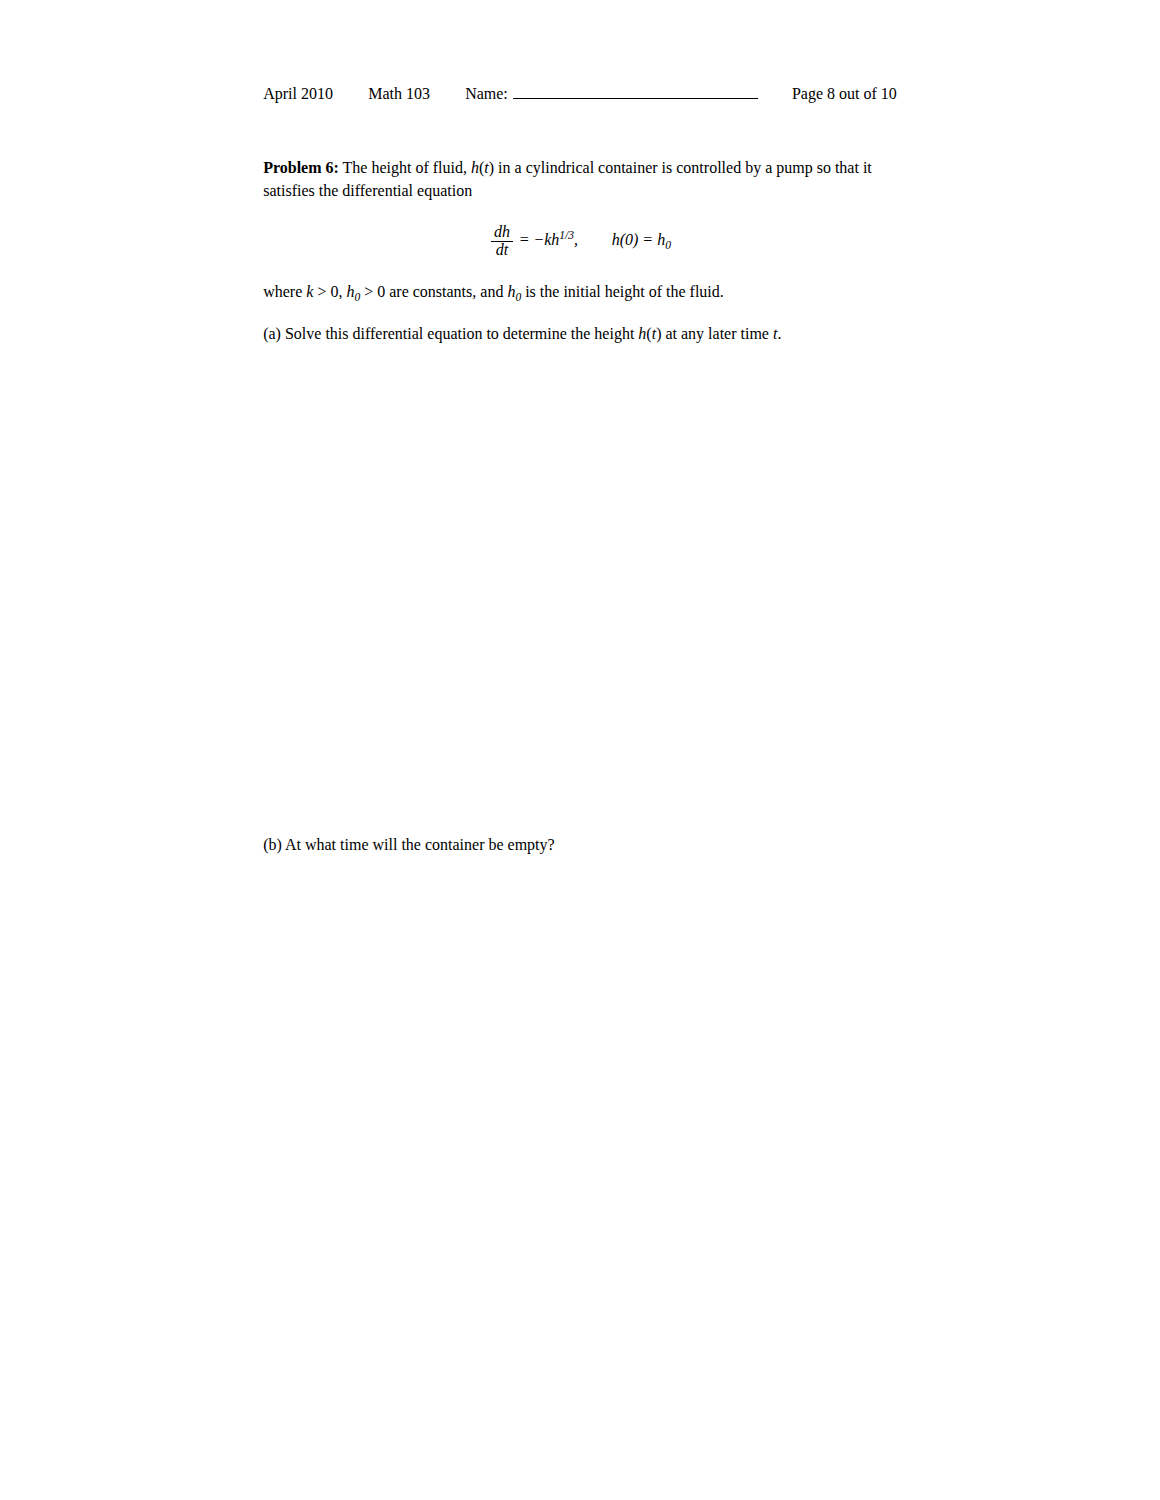April 2010 Math 103 Name:
Page 8 out of 10
Problem 6: The height of fluid, h(t) in a cylindrical container is controlled by a pump so that it satisfies the differential equation
dh dt = −kh1/3, h(0) = h0
where k > 0, h0 > 0 are constants, and h0 is the initial height of the fluid.
(a) Solve this differential equation to determine the height h(t) at any later time t.
(b) At what time will the container be empty?